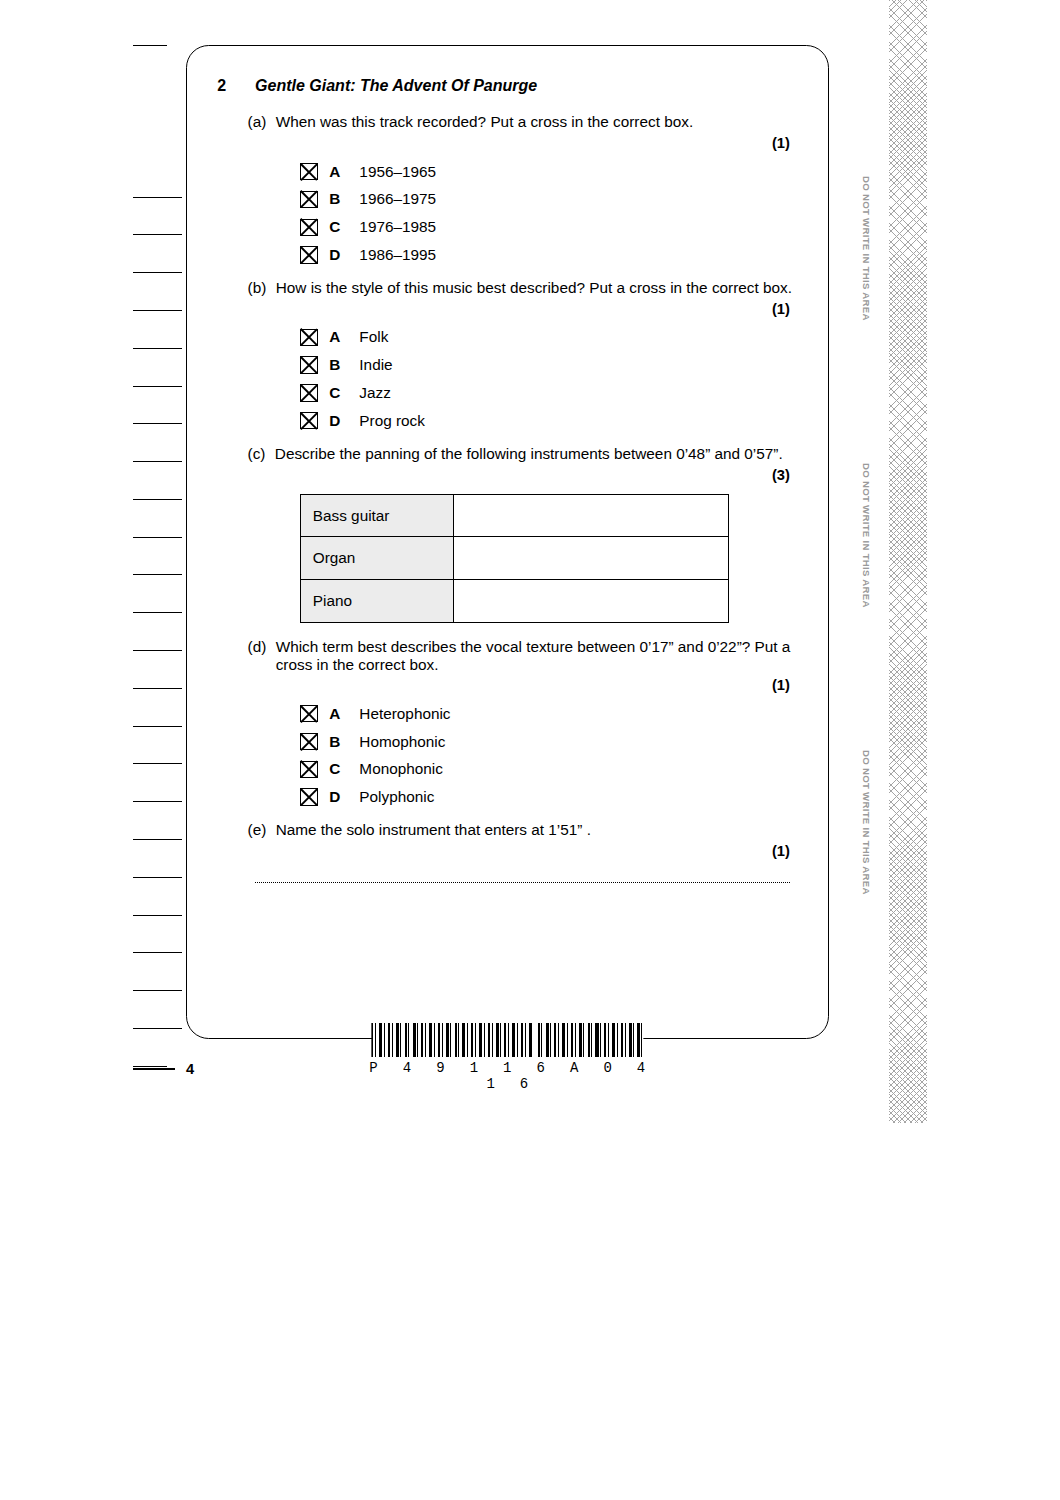DO NOT WRITE IN THIS AREA
DO NOT WRITE IN THIS AREA
DO NOT WRITE IN THIS AREA
2
Gentle Giant: The Advent Of Panurge
(a)
When was this track recorded? Put a cross in the correct box.
(1)
A 1956–1965
B 1966–1975
C 1976–1985
D 1986–1995
(b)
How is the style of this music best described? Put a cross in the correct box.
(1)
AFolk
BIndie
CJazz
DProg rock
(c)
Describe the panning of the following instruments between 0’48” and 0’57”.
(3)
| Bass guitar | |
| Organ | |
| Piano | |
(d)
Which term best describes the vocal texture between 0’17” and 0’22”? Put a cross in the correct box.
(1)
AHeterophonic
BHomophonic
CMonophonic
DPolyphonic
(e)
Name the solo instrument that enters at 1’51” .
(1)
4
P 4 9 1 1 6 A 0 4 1 6